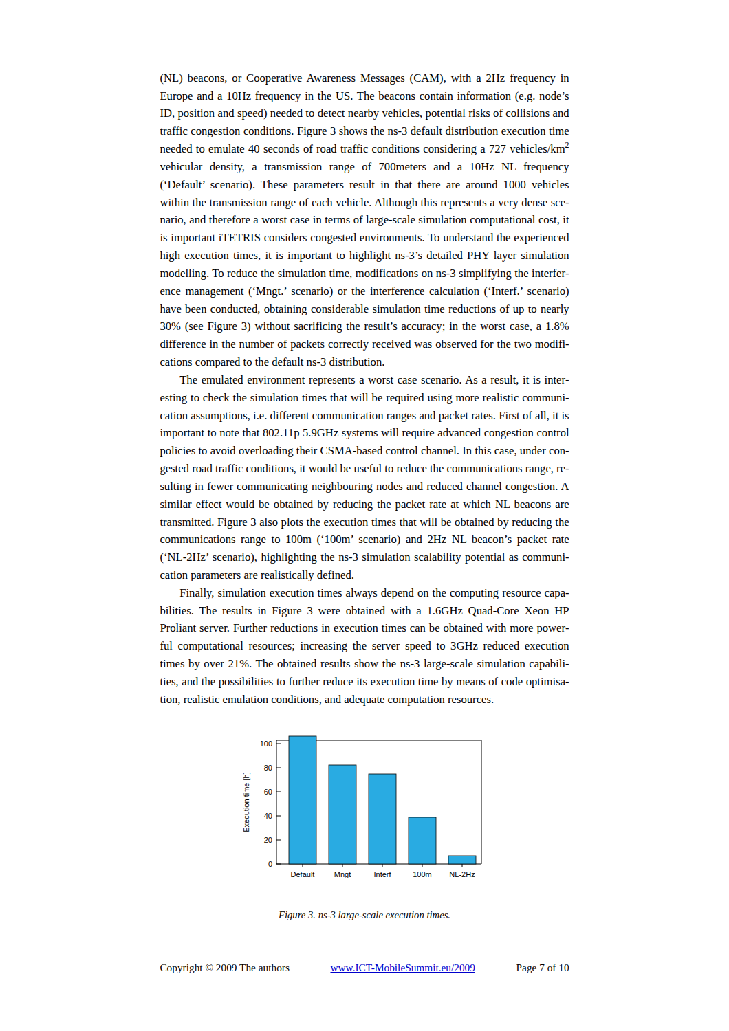(NL) beacons, or Cooperative Awareness Messages (CAM), with a 2Hz frequency in Europe and a 10Hz frequency in the US. The beacons contain information (e.g. node’s ID, position and speed) needed to detect nearby vehicles, potential risks of collisions and traffic congestion conditions. Figure 3 shows the ns-3 default distribution execution time needed to emulate 40 seconds of road traffic conditions considering a 727 vehicles/km2 vehicular density, a transmission range of 700meters and a 10Hz NL frequency (‘Default’ scenario). These parameters result in that there are around 1000 vehicles within the transmission range of each vehicle. Although this represents a very dense scenario, and therefore a worst case in terms of large-scale simulation computational cost, it is important iTETRIS considers congested environments. To understand the experienced high execution times, it is important to highlight ns-3’s detailed PHY layer simulation modelling. To reduce the simulation time, modifications on ns-3 simplifying the interference management (‘Mngt.’ scenario) or the interference calculation (‘Interf.’ scenario) have been conducted, obtaining considerable simulation time reductions of up to nearly 30% (see Figure 3) without sacrificing the result’s accuracy; in the worst case, a 1.8% difference in the number of packets correctly received was observed for the two modifications compared to the default ns-3 distribution.
The emulated environment represents a worst case scenario. As a result, it is interesting to check the simulation times that will be required using more realistic communication assumptions, i.e. different communication ranges and packet rates. First of all, it is important to note that 802.11p 5.9GHz systems will require advanced congestion control policies to avoid overloading their CSMA-based control channel. In this case, under congested road traffic conditions, it would be useful to reduce the communications range, resulting in fewer communicating neighbouring nodes and reduced channel congestion. A similar effect would be obtained by reducing the packet rate at which NL beacons are transmitted. Figure 3 also plots the execution times that will be obtained by reducing the communications range to 100m (‘100m’ scenario) and 2Hz NL beacon’s packet rate (‘NL-2Hz’ scenario), highlighting the ns-3 simulation scalability potential as communication parameters are realistically defined.
Finally, simulation execution times always depend on the computing resource capabilities. The results in Figure 3 were obtained with a 1.6GHz Quad-Core Xeon HP Proliant server. Further reductions in execution times can be obtained with more powerful computational resources; increasing the server speed to 3GHz reduced execution times by over 21%. The obtained results show the ns-3 large-scale simulation capabilities, and the possibilities to further reduce its execution time by means of code optimisation, realistic emulation conditions, and adequate computation resources.
0 20 40 60 80 100 Execution time [h] Default Mngt Interf 100m NL-2Hz
Figure 3. ns-3 large-scale execution times.
Copyright © 2009 The authors
www.ICT-MobileSummit.eu/2009
Page 7 of 10